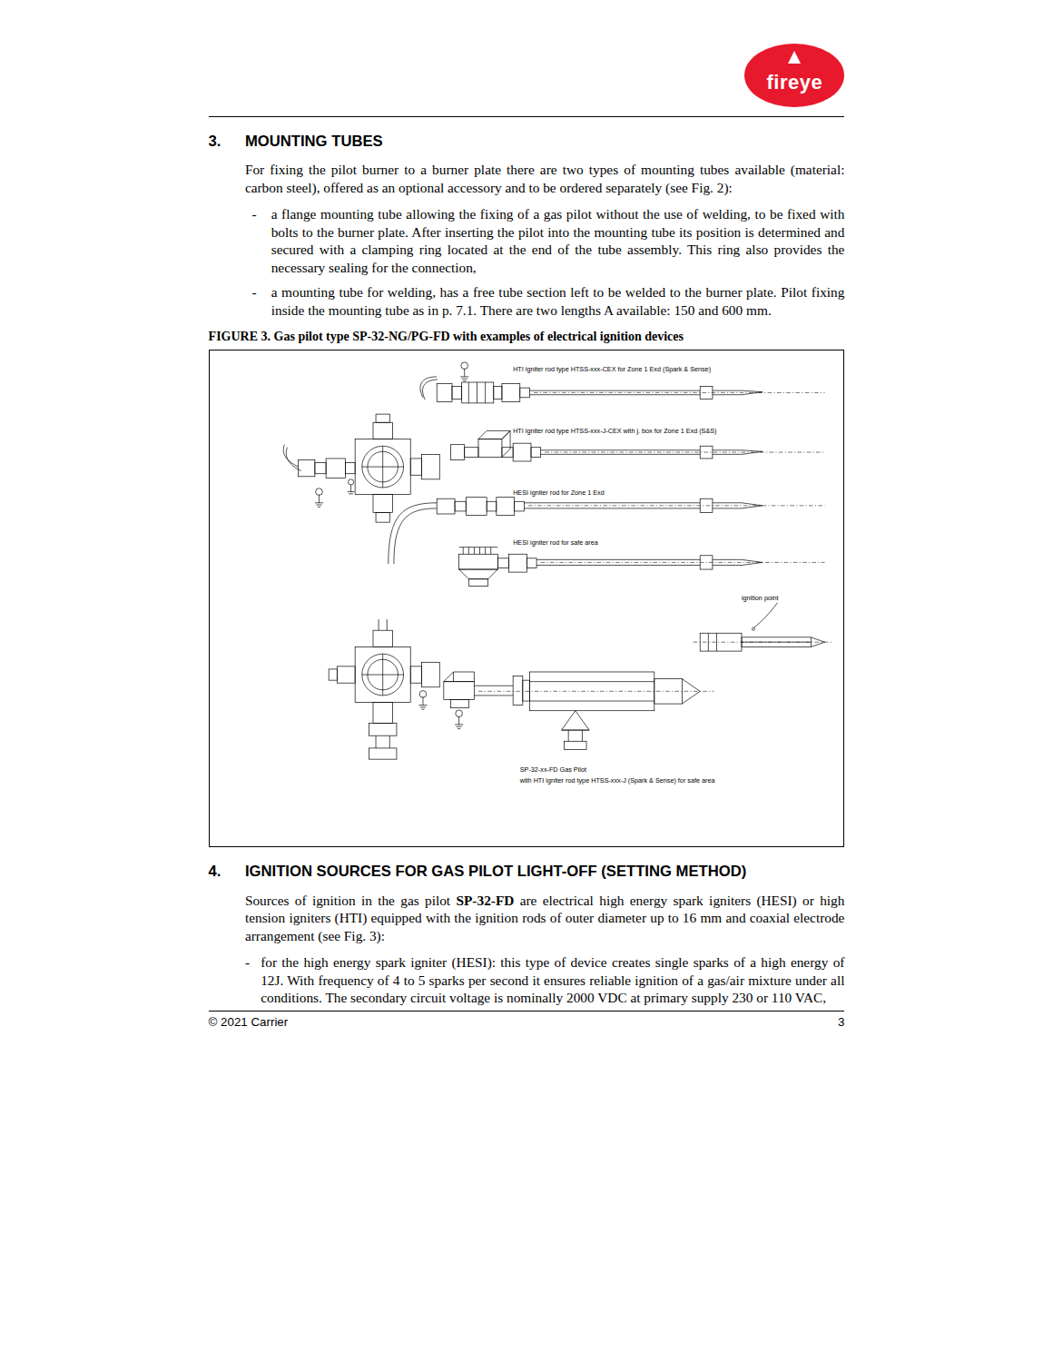fireye
3. MOUNTING TUBES
For fixing the pilot burner to a burner plate there are two types of mounting tubes available (material: carbon steel), offered as an optional accessory and to be ordered separately (see Fig. 2):
a flange mounting tube allowing the fixing of a gas pilot without the use of welding, to be fixed with bolts to the burner plate. After inserting the pilot into the mounting tube its position is determined and secured with a clamping ring located at the end of the tube assembly. This ring also provides the necessary sealing for the connection,
a mounting tube for welding, has a free tube section left to be welded to the burner plate. Pilot fixing inside the mounting tube as in p. 7.1. There are two lengths A available: 150 and 600 mm.
FIGURE 3. Gas pilot type SP-32-NG/PG-FD with examples of electrical ignition devices
HTI igniter rod type HTSS-xxx-CEX for Zone 1 Exd (Spark & Sense) HTI igniter rod type HTSS-xxx-J-CEX with j. box for Zone 1 Exd (S&S) HESI igniter rod for Zone 1 Exd HESI igniter rod for safe area ignition point SP-32-xx-FD Gas Pilot with HTI igniter rod type HTSS-xxx-J (Spark & Sense) for safe area
4. IGNITION SOURCES FOR GAS PILOT LIGHT-OFF (SETTING METHOD)
Sources of ignition in the gas pilot SP-32-FD are electrical high energy spark igniters (HESI) or high tension igniters (HTI) equipped with the ignition rods of outer diameter up to 16 mm and coaxial electrode arrangement (see Fig. 3):
for the high energy spark igniter (HESI): this type of device creates single sparks of a high energy of 12J. With frequency of 4 to 5 sparks per second it ensures reliable ignition of a gas/air mixture under all conditions. The secondary circuit voltage is nominally 2000 VDC at primary supply 230 or 110 VAC,
© 2021 Carrier
3